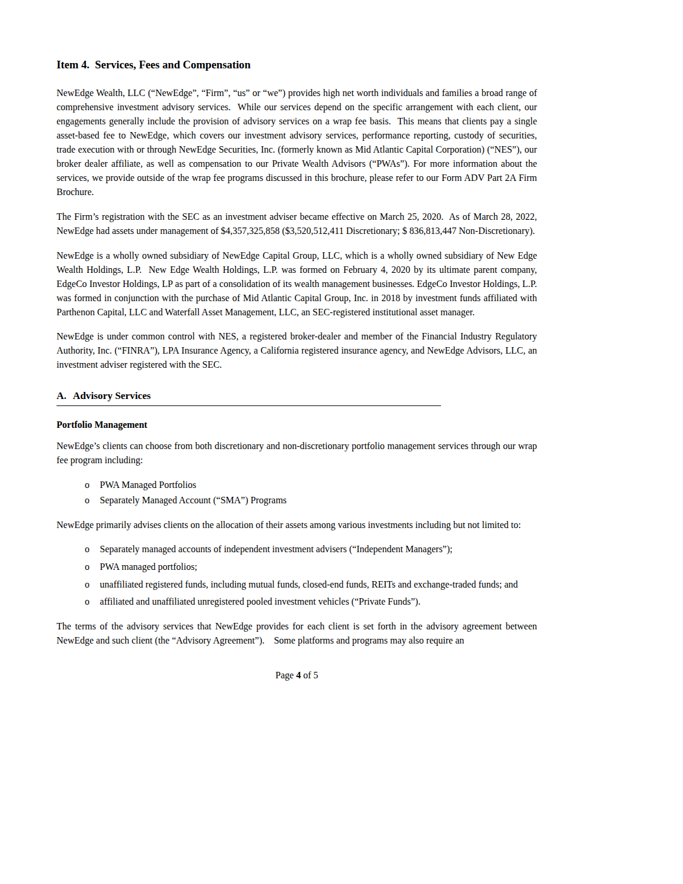Item 4. Services, Fees and Compensation
NewEdge Wealth, LLC (“NewEdge”, “Firm”, “us” or “we”) provides high net worth individuals and families a broad range of comprehensive investment advisory services. While our services depend on the specific arrangement with each client, our engagements generally include the provision of advisory services on a wrap fee basis. This means that clients pay a single asset-based fee to NewEdge, which covers our investment advisory services, performance reporting, custody of securities, trade execution with or through NewEdge Securities, Inc. (formerly known as Mid Atlantic Capital Corporation) (“NES”), our broker dealer affiliate, as well as compensation to our Private Wealth Advisors (“PWAs”). For more information about the services, we provide outside of the wrap fee programs discussed in this brochure, please refer to our Form ADV Part 2A Firm Brochure.
The Firm’s registration with the SEC as an investment adviser became effective on March 25, 2020. As of March 28, 2022, NewEdge had assets under management of $4,357,325,858 ($3,520,512,411 Discretionary; $ 836,813,447 Non-Discretionary).
NewEdge is a wholly owned subsidiary of NewEdge Capital Group, LLC, which is a wholly owned subsidiary of New Edge Wealth Holdings, L.P. New Edge Wealth Holdings, L.P. was formed on February 4, 2020 by its ultimate parent company, EdgeCo Investor Holdings, LP as part of a consolidation of its wealth management businesses. EdgeCo Investor Holdings, L.P. was formed in conjunction with the purchase of Mid Atlantic Capital Group, Inc. in 2018 by investment funds affiliated with Parthenon Capital, LLC and Waterfall Asset Management, LLC, an SEC-registered institutional asset manager.
NewEdge is under common control with NES, a registered broker-dealer and member of the Financial Industry Regulatory Authority, Inc. (“FINRA”), LPA Insurance Agency, a California registered insurance agency, and NewEdge Advisors, LLC, an investment adviser registered with the SEC.
A. Advisory Services
Portfolio Management
NewEdge’s clients can choose from both discretionary and non-discretionary portfolio management services through our wrap fee program including:
PWA Managed Portfolios
Separately Managed Account (“SMA”) Programs
NewEdge primarily advises clients on the allocation of their assets among various investments including but not limited to:
Separately managed accounts of independent investment advisers (“Independent Managers”);
PWA managed portfolios;
unaffiliated registered funds, including mutual funds, closed-end funds, REITs and exchange-traded funds; and
affiliated and unaffiliated unregistered pooled investment vehicles (“Private Funds”).
The terms of the advisory services that NewEdge provides for each client is set forth in the advisory agreement between NewEdge and such client (the “Advisory Agreement”). Some platforms and programs may also require an
Page 4 of 5